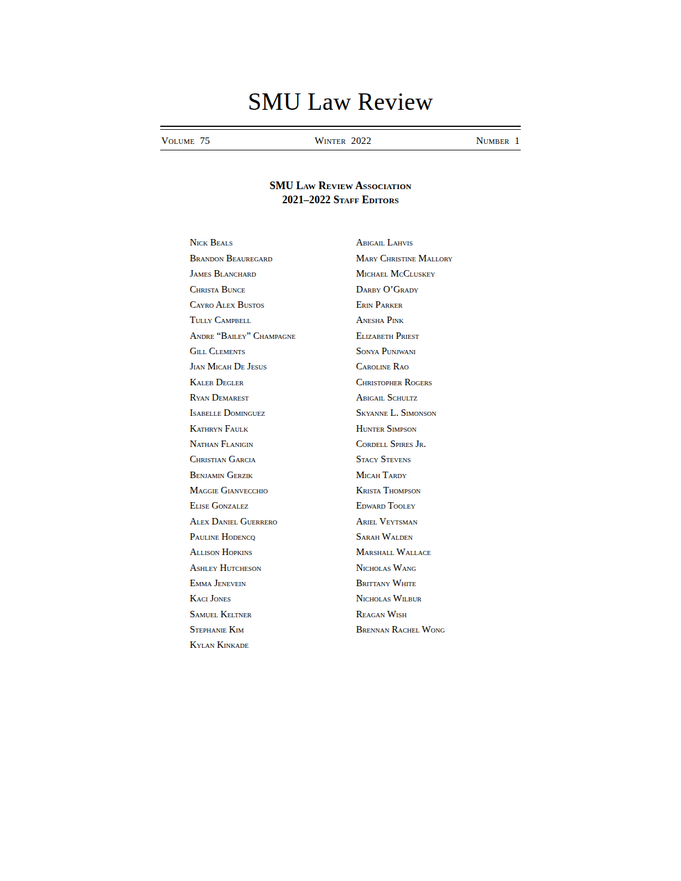SMU Law Review
Volume 75 Winter 2022 Number 1
SMU Law Review Association
2021–2022 Staff Editors
Nick Beals
Brandon Beauregard
James Blanchard
Christa Bunce
Cayro Alex Bustos
Tully Campbell
Andre “Bailey” Champagne
Gill Clements
Jian Micah De Jesus
Kaleb Degler
Ryan Demarest
Isabelle Dominguez
Kathryn Faulk
Nathan Flanigin
Christian Garcia
Benjamin Gerzik
Maggie Gianvecchio
Elise Gonzalez
Alex Daniel Guerrero
Pauline Hodencq
Allison Hopkins
Ashley Hutcheson
Emma Jenevein
Kaci Jones
Samuel Keltner
Stephanie Kim
Kylan Kinkade
Abigail Lahvis
Mary Christine Mallory
Michael McCluskey
Darby O’Grady
Erin Parker
Anesha Pink
Elizabeth Priest
Sonya Punjwani
Caroline Rao
Christopher Rogers
Abigail Schultz
Skyanne L. Simonson
Hunter Simpson
Cordell Spires Jr.
Stacy Stevens
Micah Tardy
Krista Thompson
Edward Tooley
Ariel Veytsman
Sarah Walden
Marshall Wallace
Nicholas Wang
Brittany White
Nicholas Wilbur
Reagan Wish
Brennan Rachel Wong